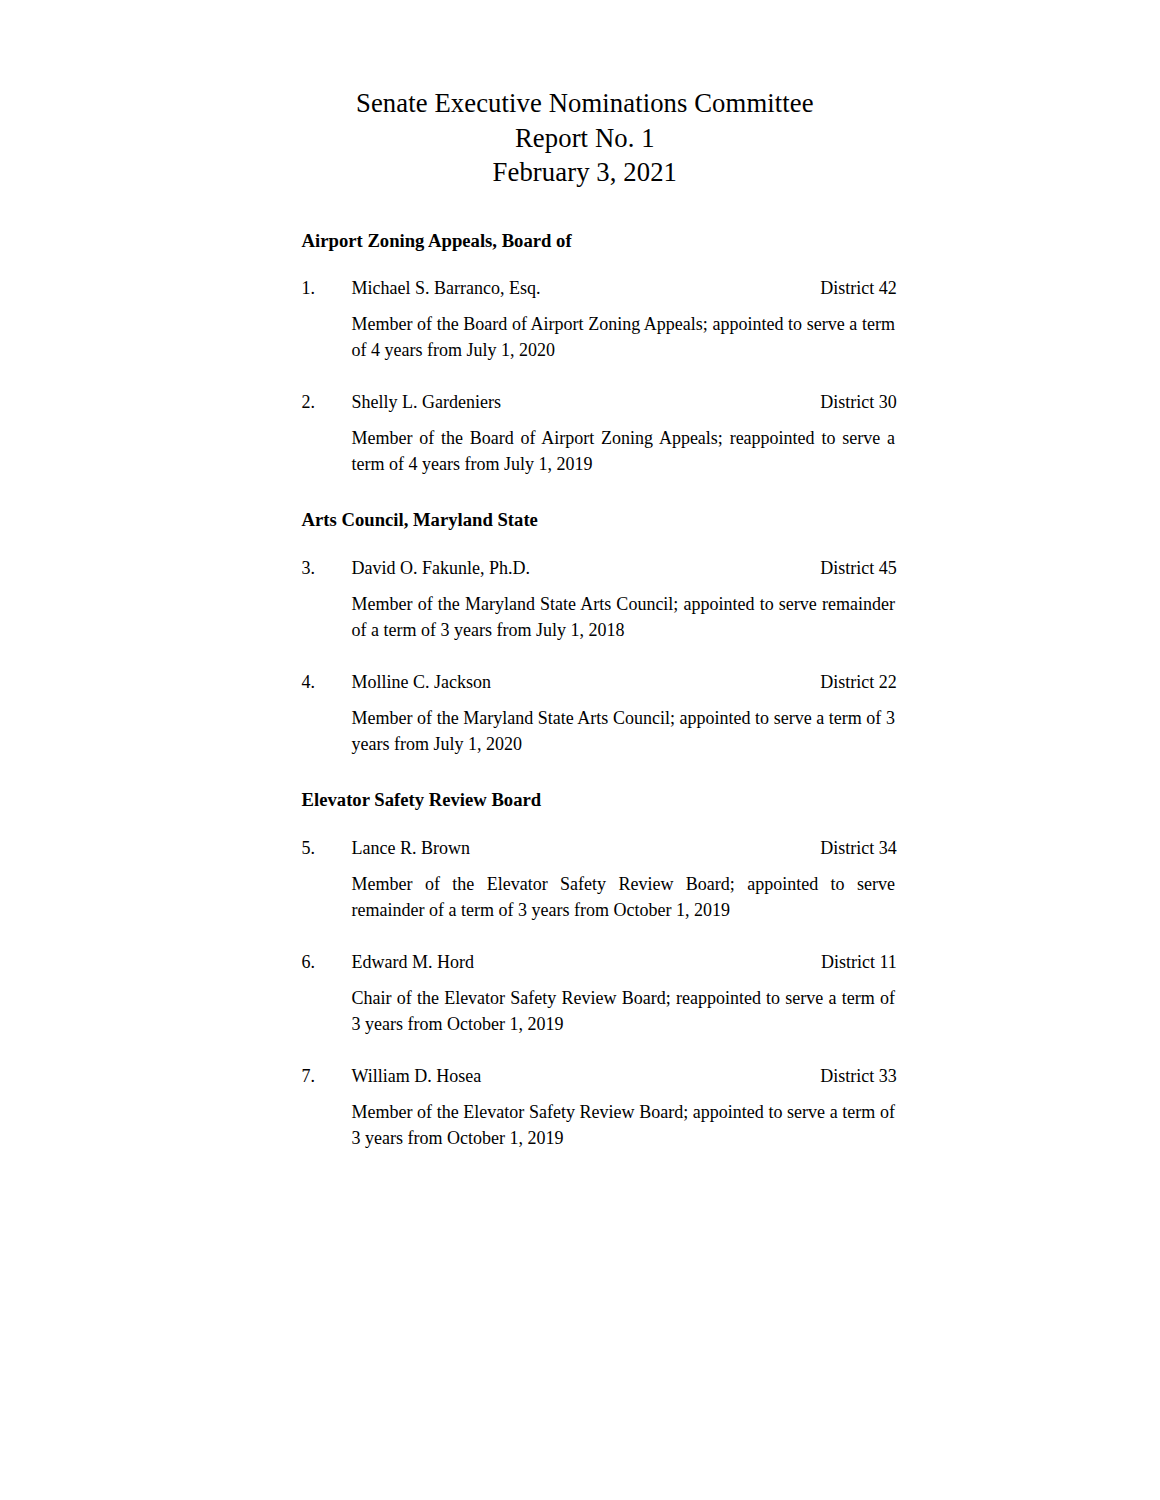Senate Executive Nominations Committee
Report No. 1
February 3, 2021
Airport Zoning Appeals, Board of
1. Michael S. Barranco, Esq. District 42
Member of the Board of Airport Zoning Appeals; appointed to serve a term of 4 years from July 1, 2020
2. Shelly L. Gardeniers District 30
Member of the Board of Airport Zoning Appeals; reappointed to serve a term of 4 years from July 1, 2019
Arts Council, Maryland State
3. David O. Fakunle, Ph.D. District 45
Member of the Maryland State Arts Council; appointed to serve remainder of a term of 3 years from July 1, 2018
4. Molline C. Jackson District 22
Member of the Maryland State Arts Council; appointed to serve a term of 3 years from July 1, 2020
Elevator Safety Review Board
5. Lance R. Brown District 34
Member of the Elevator Safety Review Board; appointed to serve remainder of a term of 3 years from October 1, 2019
6. Edward M. Hord District 11
Chair of the Elevator Safety Review Board; reappointed to serve a term of 3 years from October 1, 2019
7. William D. Hosea District 33
Member of the Elevator Safety Review Board; appointed to serve a term of 3 years from October 1, 2019